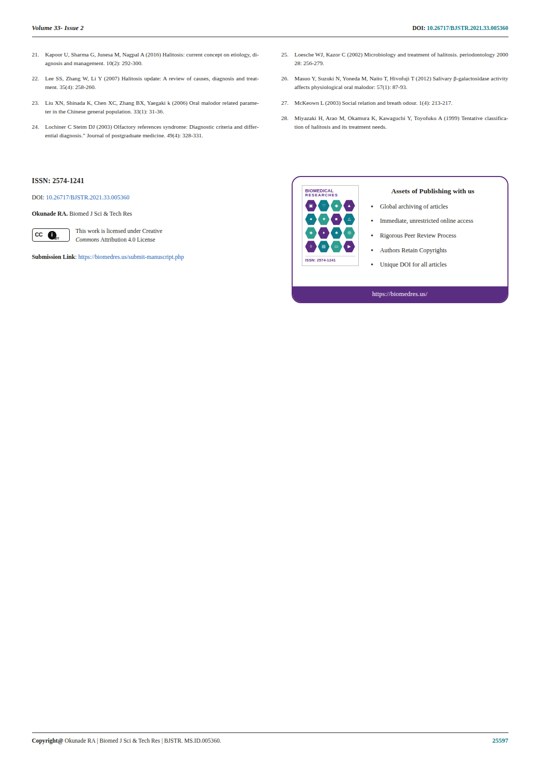Volume 33- Issue 2
DOI: 10.26717/BJSTR.2021.33.005360
21. Kapoor U, Sharma G, Junesa M, Nagpal A (2016) Halitosis: current concept on etiology, diagnosis and management. 10(2): 292-300.
22. Lee SS, Zhang W, Li Y (2007) Halitosis update: A review of causes, diagnosis and treatment. 35(4): 258-260.
23. Liu XN, Shinada K, Chen XC, Zhang BX, Yaegaki k (2006) Oral malodor related parameter in the Chinese general population. 33(1): 31-36.
24. Lochiner C Steim DJ (2003) Olfactory references syndrome: Diagnostic criteria and differential diagnosis.” Journal of postgraduate medicine. 49(4): 328-331.
25. Loesche WJ, Kazor C (2002) Microbiology and treatment of halitosis. periodontology 2000 28: 256-279.
26. Masuo Y, Suzuki N, Yoneda M, Naito T, Hivofuji T (2012) Salivary β-galactosidase activity affects physiological oral malodor: 57(1): 87-93.
27. McKeown L (2003) Social relation and breath odour. 1(4): 213-217.
28. Miyazaki H, Arao M, Okamura K, Kawaguchi Y, Toyofuku A (1999) Tentative classification of halitosis and its treatment needs.
ISSN: 2574-1241
DOI: 10.26717/BJSTR.2021.33.005360
Okunade RA. Biomed J Sci & Tech Res
CC i BY
This work is licensed under Creative
Commons Attribution 4.0 License
Submission Link: https://biomedres.us/submit-manuscript.php
BIOMEDICALRESEARCHES
▣
♡
◆
▲
●
★
■
△
◈
♦
♣
◎
◊
▤
▭
▶
ISSN: 2574-1241
Assets of Publishing with us
Global archiving of articles
Immediate, unrestricted online access
Rigorous Peer Review Process
Authors Retain Copyrights
Unique DOI for all articles
https://biomedres.us/
Copyright@ Okunade RA | Biomed J Sci & Tech Res | BJSTR. MS.ID.005360.
25597